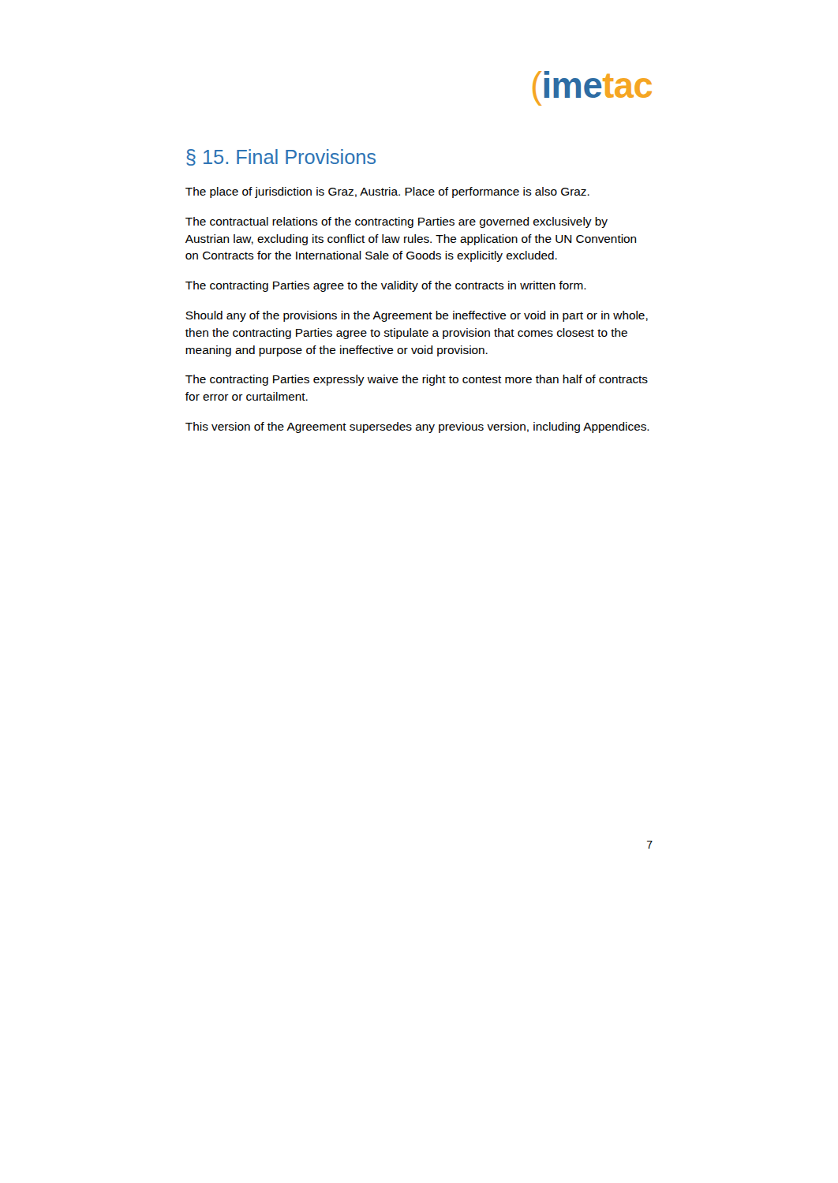(ime tac
§ 15. Final Provisions
The place of jurisdiction is Graz, Austria. Place of performance is also Graz.
The contractual relations of the contracting Parties are governed exclusively by Austrian law, excluding its conflict of law rules. The application of the UN Convention on Contracts for the International Sale of Goods is explicitly excluded.
The contracting Parties agree to the validity of the contracts in written form.
Should any of the provisions in the Agreement be ineffective or void in part or in whole, then the contracting Parties agree to stipulate a provision that comes closest to the meaning and purpose of the ineffective or void provision.
The contracting Parties expressly waive the right to contest more than half of contracts for error or curtailment.
This version of the Agreement supersedes any previous version, including Appendices.
7